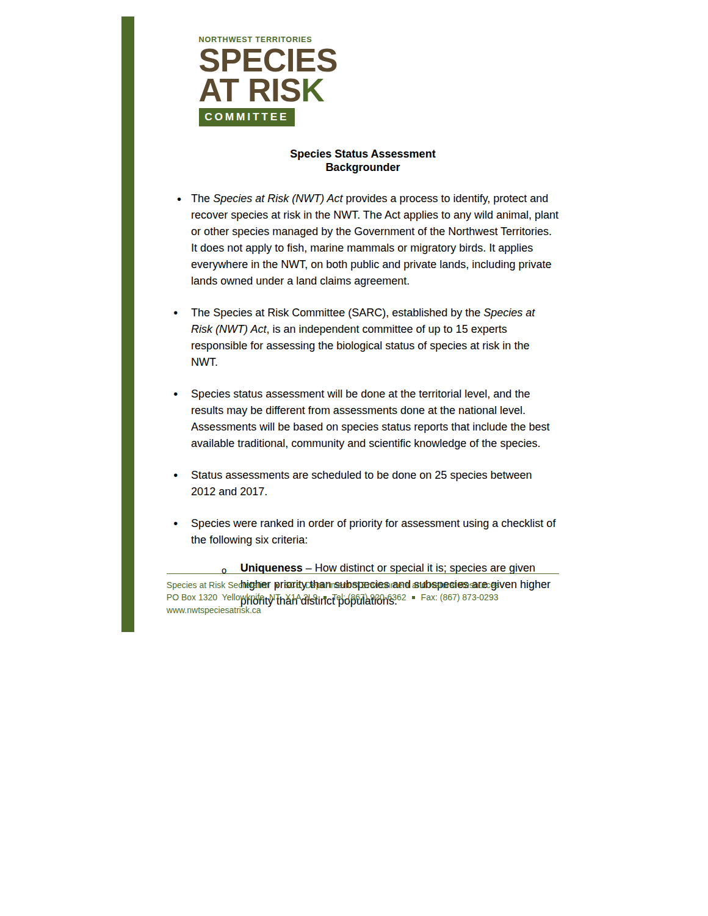NORTHWEST TERRITORIES
SPECIES
AT RISK
COMMITTEE
Species Status Assessment
Backgrounder
The Species at Risk (NWT) Act provides a process to identify, protect and recover species at risk in the NWT. The Act applies to any wild animal, plant or other species managed by the Government of the Northwest Territories. It does not apply to fish, marine mammals or migratory birds. It applies everywhere in the NWT, on both public and private lands, including private lands owned under a land claims agreement.
The Species at Risk Committee (SARC), established by the Species at Risk (NWT) Act, is an independent committee of up to 15 experts responsible for assessing the biological status of species at risk in the NWT.
Species status assessment will be done at the territorial level, and the results may be different from assessments done at the national level. Assessments will be based on species status reports that include the best available traditional, community and scientific knowledge of the species.
Status assessments are scheduled to be done on 25 species between 2012 and 2017.
Species were ranked in order of priority for assessment using a checklist of the following six criteria:
Uniqueness – How distinct or special it is; species are given higher priority than subspecies and subspecies are given higher priority than distinct populations.
Species at Risk Secretariat SC6, Department of Environment and Natural Resources
PO Box 1320 Yellowknife, NT X1A 2L9 Tel: (867) 920-6362 Fax: (867) 873-0293
www.nwtspeciesatrisk.ca